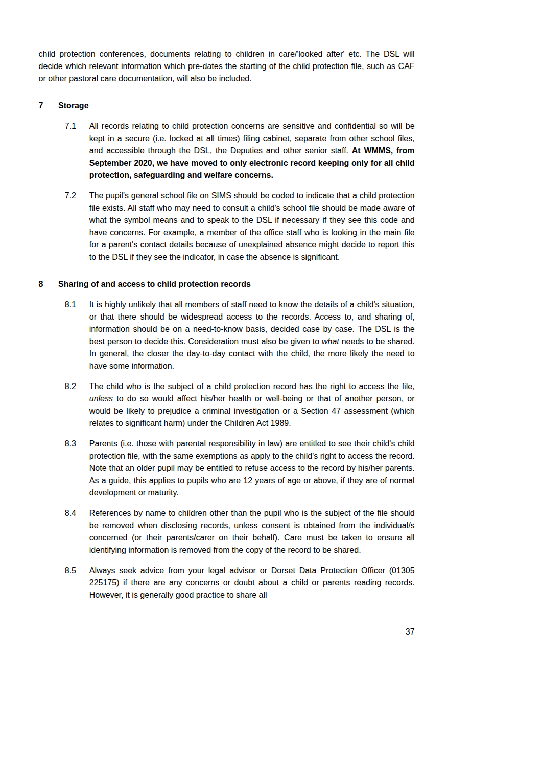child protection conferences, documents relating to children in care/'looked after' etc. The DSL will decide which relevant information which pre-dates the starting of the child protection file, such as CAF or other pastoral care documentation, will also be included.
7 Storage
7.1 All records relating to child protection concerns are sensitive and confidential so will be kept in a secure (i.e. locked at all times) filing cabinet, separate from other school files, and accessible through the DSL, the Deputies and other senior staff. At WMMS, from September 2020, we have moved to only electronic record keeping only for all child protection, safeguarding and welfare concerns.
7.2 The pupil's general school file on SIMS should be coded to indicate that a child protection file exists. All staff who may need to consult a child's school file should be made aware of what the symbol means and to speak to the DSL if necessary if they see this code and have concerns. For example, a member of the office staff who is looking in the main file for a parent's contact details because of unexplained absence might decide to report this to the DSL if they see the indicator, in case the absence is significant.
8 Sharing of and access to child protection records
8.1 It is highly unlikely that all members of staff need to know the details of a child's situation, or that there should be widespread access to the records. Access to, and sharing of, information should be on a need-to-know basis, decided case by case. The DSL is the best person to decide this. Consideration must also be given to what needs to be shared. In general, the closer the day-to-day contact with the child, the more likely the need to have some information.
8.2 The child who is the subject of a child protection record has the right to access the file, unless to do so would affect his/her health or well-being or that of another person, or would be likely to prejudice a criminal investigation or a Section 47 assessment (which relates to significant harm) under the Children Act 1989.
8.3 Parents (i.e. those with parental responsibility in law) are entitled to see their child's child protection file, with the same exemptions as apply to the child's right to access the record. Note that an older pupil may be entitled to refuse access to the record by his/her parents. As a guide, this applies to pupils who are 12 years of age or above, if they are of normal development or maturity.
8.4 References by name to children other than the pupil who is the subject of the file should be removed when disclosing records, unless consent is obtained from the individual/s concerned (or their parents/carer on their behalf). Care must be taken to ensure all identifying information is removed from the copy of the record to be shared.
8.5 Always seek advice from your legal advisor or Dorset Data Protection Officer (01305 225175) if there are any concerns or doubt about a child or parents reading records. However, it is generally good practice to share all
37